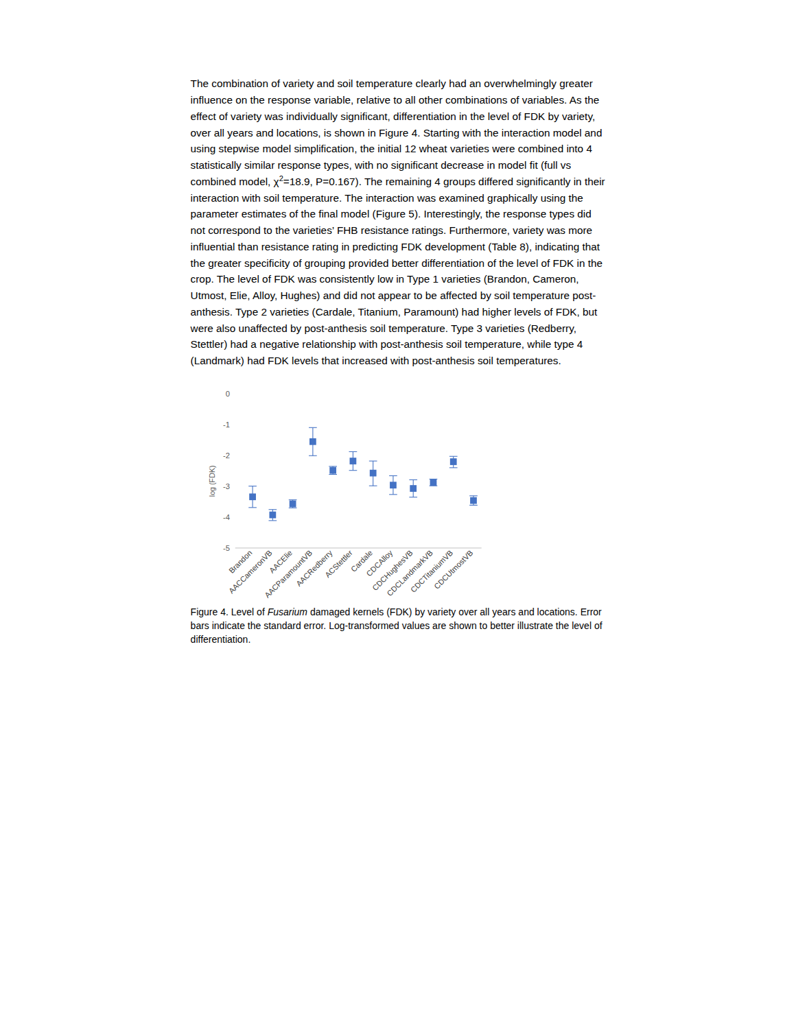The combination of variety and soil temperature clearly had an overwhelmingly greater influence on the response variable, relative to all other combinations of variables. As the effect of variety was individually significant, differentiation in the level of FDK by variety, over all years and locations, is shown in Figure 4. Starting with the interaction model and using stepwise model simplification, the initial 12 wheat varieties were combined into 4 statistically similar response types, with no significant decrease in model fit (full vs combined model, χ2=18.9, P=0.167). The remaining 4 groups differed significantly in their interaction with soil temperature. The interaction was examined graphically using the parameter estimates of the final model (Figure 5). Interestingly, the response types did not correspond to the varieties’ FHB resistance ratings. Furthermore, variety was more influential than resistance rating in predicting FDK development (Table 8), indicating that the greater specificity of grouping provided better differentiation of the level of FDK in the crop. The level of FDK was consistently low in Type 1 varieties (Brandon, Cameron, Utmost, Elie, Alloy, Hughes) and did not appear to be affected by soil temperature post-anthesis. Type 2 varieties (Cardale, Titanium, Paramount) had higher levels of FDK, but were also unaffected by post-anthesis soil temperature. Type 3 varieties (Redberry, Stettler) had a negative relationship with post-anthesis soil temperature, while type 4 (Landmark) had FDK levels that increased with post-anthesis soil temperatures.
0 -1 -2 -3 -4 -5 log (FDK) Brandon AACCameronVB AACElie AACParamountVB AACRedberry ACStettler Cardale CDCAlloy CDCHughesVB CDCLandmarkVB CDCTitaniumVB CDCUtmostVB
Figure 4. Level of Fusarium damaged kernels (FDK) by variety over all years and locations. Error bars indicate the standard error. Log-transformed values are shown to better illustrate the level of differentiation.